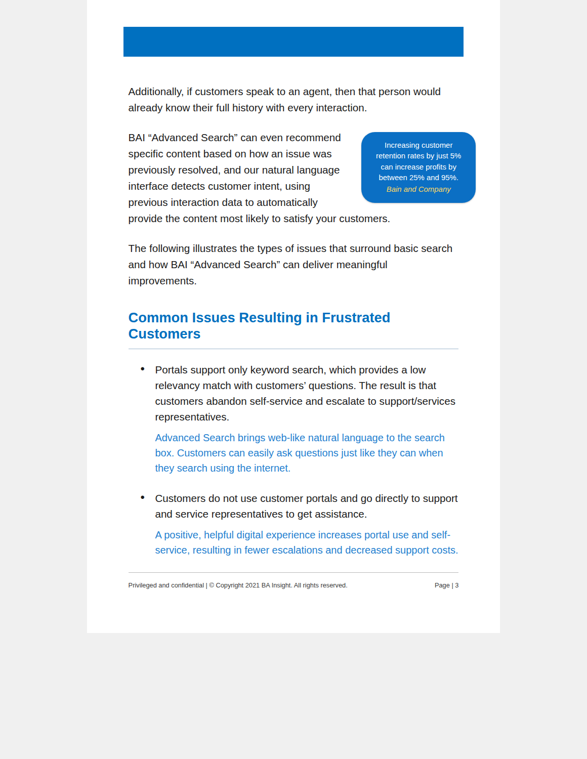Additionally, if customers speak to an agent, then that person would already know their full history with every interaction.
Increasing customer retention rates by just 5% can increase profits by between 25% and 95%. Bain and Company
BAI “Advanced Search” can even recommend specific content based on how an issue was previously resolved, and our natural language interface detects customer intent, using previous interaction data to automatically provide the content most likely to satisfy your customers.
The following illustrates the types of issues that surround basic search and how BAI “Advanced Search” can deliver meaningful improvements.
Common Issues Resulting in Frustrated Customers
Portals support only keyword search, which provides a low relevancy match with customers’ questions. The result is that customers abandon self-service and escalate to support/services representatives. Advanced Search brings web-like natural language to the search box. Customers can easily ask questions just like they can when they search using the internet.
Customers do not use customer portals and go directly to support and service representatives to get assistance. A positive, helpful digital experience increases portal use and self-service, resulting in fewer escalations and decreased support costs.
Privileged and confidential | © Copyright 2021 BA Insight. All rights reserved. Page | 3